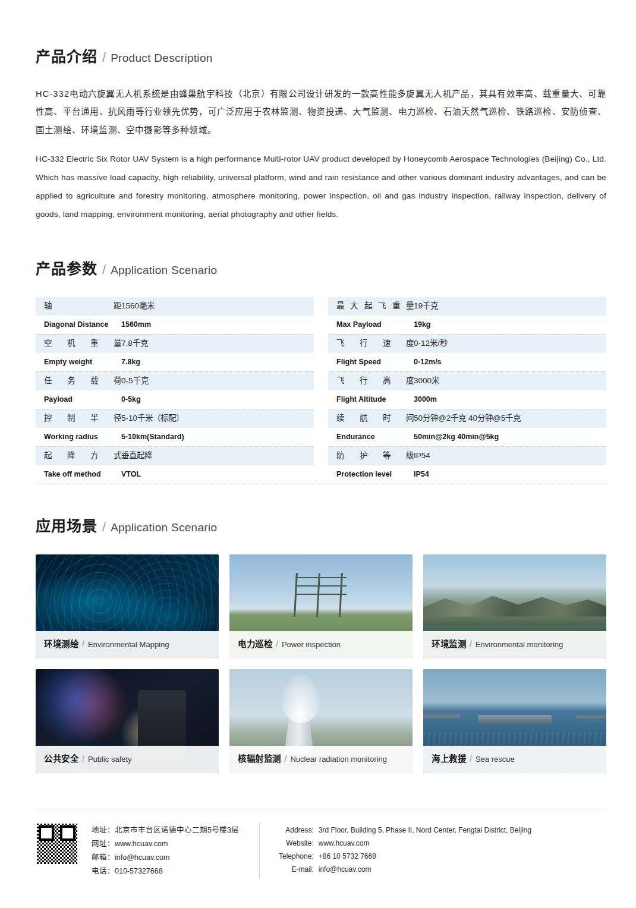产品介绍 / Product Description
HC-332电动六旋翼无人机系统是由蜂巢航宇科技（北京）有限公司设计研发的一款高性能多旋翼无人机产品，其具有效率高、载重量大、可靠性高、平台通用、抗风雨等行业领先优势，可广泛应用于农林监测、物资投递、大气监测、电力巡检、石油天然气巡检、铁路巡检、安防侦查、国土测绘、环境监测、空中摄影等多种领域。
HC-332 Electric Six Rotor UAV System is a high performance Multi-rotor UAV product developed by Honeycomb Aerospace Technologies (Beijing) Co., Ltd. Which has massive load capacity, high reliability, universal platform, wind and rain resistance and other various dominant industry advantages, and can be applied to agriculture and forestry monitoring, atmosphere monitoring, power inspection, oil and gas industry inspection, railway inspection, delivery of goods, land mapping, environment monitoring, aerial photography and other fields.
产品参数 / Application Scenario
| 轴 距 1560毫米 | | 最 大 起 飞 重 量 19千克 |
| Diagonal Distance 1560mm | | Max Payload 19kg |
| 空 机 重 量 7.8千克 | | 飞 行 速 度 0-12米/秒 |
| Empty weight 7.8kg | | Flight Speed 0-12m/s |
| 任 务 载 荷 0-5千克 | | 飞 行 高 度 3000米 |
| Payload 0-5kg | | Flight Altitude 3000m |
| 控 制 半 径 5-10千米（标配） | | 续 航 时 间 50分钟@2千克 40分钟@5千克 |
| Working radius 5-10km(Standard) | | Endurance 50min@2kg 40min@5kg |
| 起 降 方 式 垂直起降 | | 防 护 等 级 IP54 |
| Take off method VTOL | | Protection level IP54 |
应用场景 / Application Scenario
环境测绘 / Environmental Mapping
电力巡检 / Power inspection
环境监测 / Environmental monitoring
公共安全 / Public safety
核辐射监测 / Nuclear radiation monitoring
海上救援 / Sea rescue
地址：北京市丰台区诺德中心二期5号楼3层
网址：www.hcuav.com
邮箱：info@hcuav.com
电话：010-57327668
| Address: | 3rd Floor, Building 5, Phase II, Nord Center, Fengtai District, Beijing |
| Website: | www.hcuav.com |
| Telephone: | +86 10 5732 7668 |
| E-mail: | info@hcuav.com |